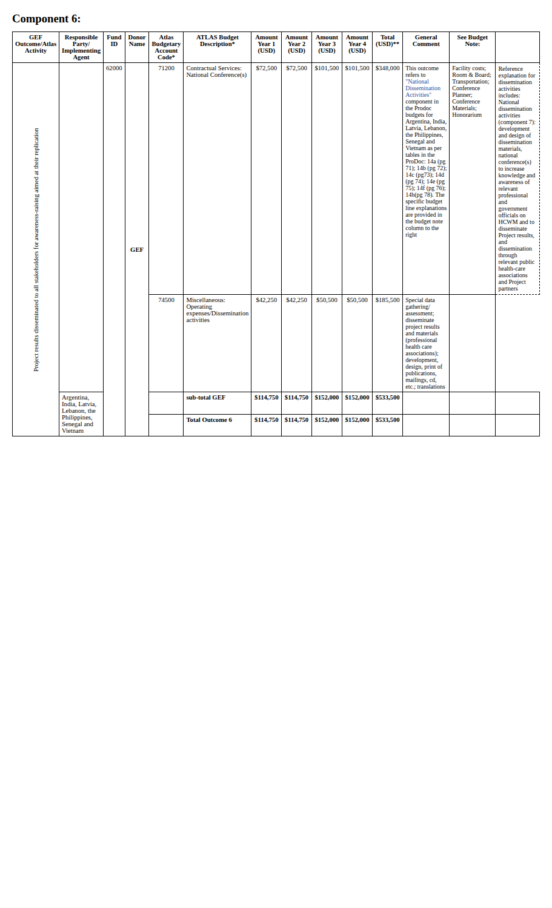Component 6:
| GEF Outcome/Atlas Activity | Responsible Party/ Implementing Agent | Fund ID | Donor Name | Atlas Budgetary Account Code* | ATLAS Budget Description* | Amount Year 1 (USD) | Amount Year 2 (USD) | Amount Year 3 (USD) | Amount Year 4 (USD) | Total (USD)** | General Comment | See Budget Note: | |
| --- | --- | --- | --- | --- | --- | --- | --- | --- | --- | --- | --- | --- | --- |
| Project results disseminated to all stakeholders for awareness-raising aimed at their replication | | 62000 | GEF | 71200 | Contractual Services: National Conference(s) | $72,500 | $72,500 | $101,500 | $101,500 | $348,000 | This outcome refers to "National Dissemination Activities" component in the Prodoc budgets for Argentina, India, Latvia, Lebanon, the Philippines, Senegal and Vietnam as per tables in the ProDoc: 14a (pg 71); 14b (pg 72); 14c (pg73); 14d (pg 74); 14e (pg 75); 14f (pg 76); 14h(pg 78). The specific budget line explanations are provided in the budget note column to the right | Facility costs; Room & Board; Transportation; Conference Planner; Conference Materials; Honorarium | Reference explanation for dissemination activities includes: National dissemination activities (component 7): development and design of dissemination materials, national conference(s) to increase knowledge and awareness of relevant professional and government officials on HCWM and to disseminate Project results, and dissemination through relevant public health-care associations and Project partners |
| 74500 | Miscellaneous: Operating expenses/Dissemination activities | $42,250 | $42,250 | $50,500 | $50,500 | $185,500 | Special data gathering/ assessment; disseminate project results and materials (professional health care associations); development, design, print of publications, mailings, cd, etc.; translations | |
| Argentina, India, Latvia, Lebanon, the Philippines, Senegal and Vietnam | | sub-total GEF | $114,750 | $114,750 | $152,000 | $152,000 | $533,500 | | | |
| | Total Outcome 6 | $114,750 | $114,750 | $152,000 | $152,000 | $533,500 | | | |